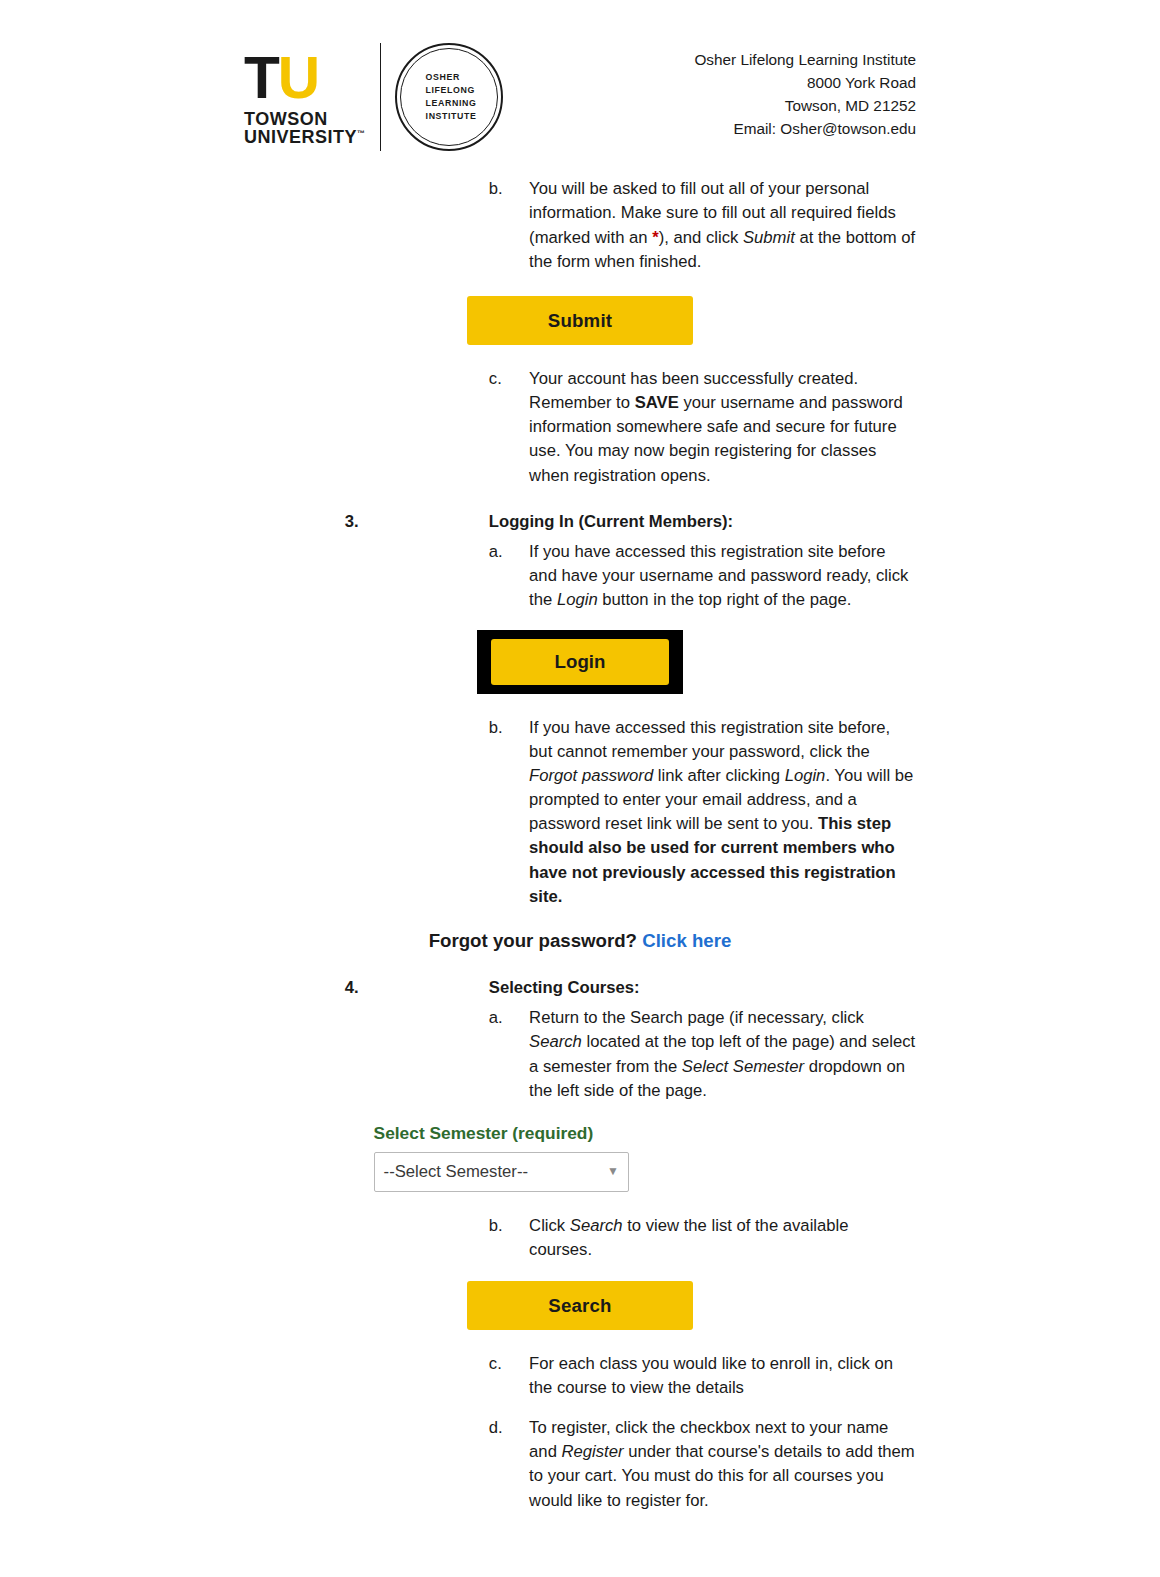TU TOWSON UNIVERSITY™
Osher
Lifelong
Learning
Institute
Osher Lifelong Learning Institute
8000 York Road
Towson, MD 21252
Email: Osher@towson.edu
b. You will be asked to fill out all of your personal information. Make sure to fill out all required fields (marked with an *), and click Submit at the bottom of the form when finished.
Submit
c. Your account has been successfully created. Remember to SAVE your username and password information somewhere safe and secure for future use. You may now begin registering for classes when registration opens.
3. Logging In (Current Members):
a. If you have accessed this registration site before and have your username and password ready, click the Login button in the top right of the page.
Login
3.
b. If you have accessed this registration site before, but cannot remember your password, click the Forgot password link after clicking Login. You will be prompted to enter your email address, and a password reset link will be sent to you. This step should also be used for current members who have not previously accessed this registration site.
Forgot your password? Click here
4. Selecting Courses:
a. Return to the Search page (if necessary, click Search located at the top left of the page) and select a semester from the Select Semester dropdown on the left side of the page.
Select Semester (required)
--Select Semester-- ▼
4.
b. Click Search to view the list of the available courses.
Search
4.
c. For each class you would like to enroll in, click on the course to view the details
d. To register, click the checkbox next to your name and Register under that course's details to add them to your cart. You must do this for all courses you would like to register for.